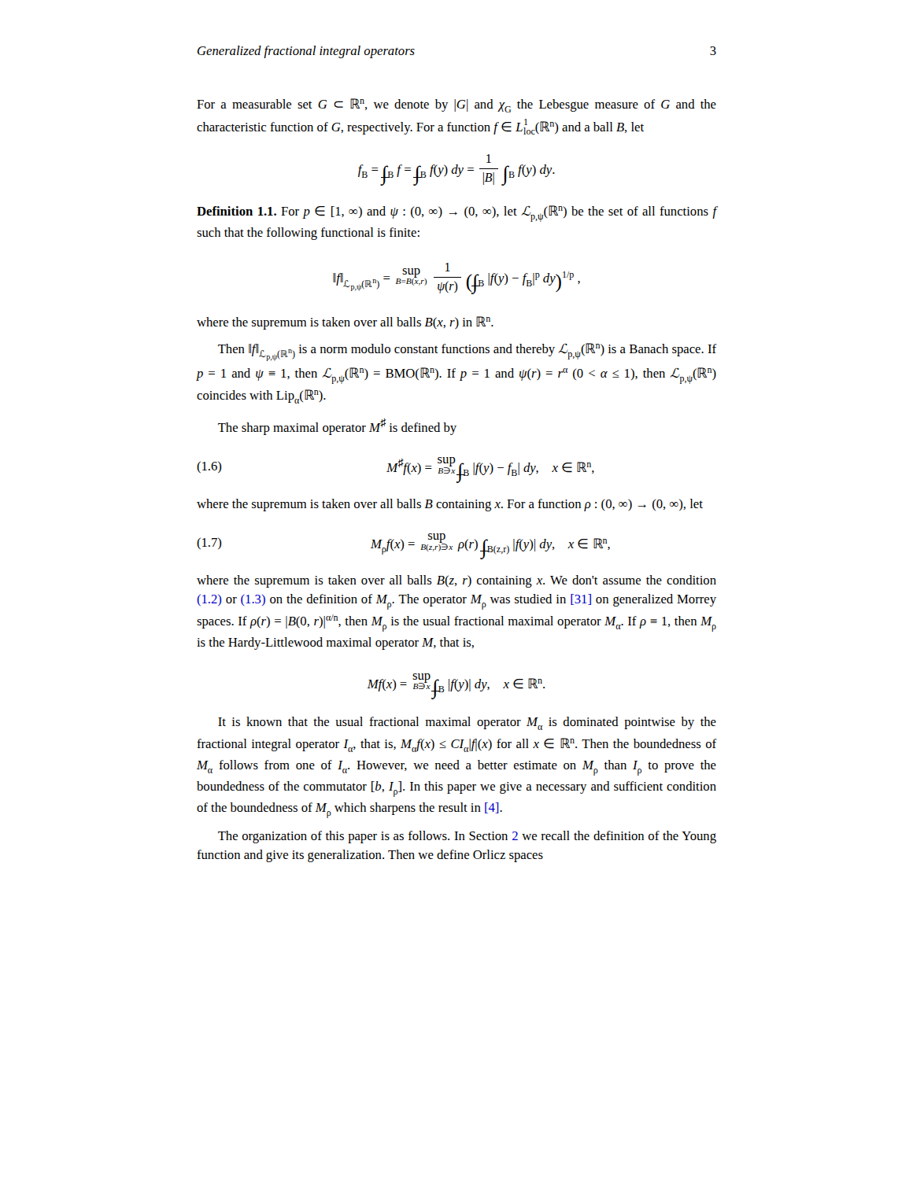Generalized fractional integral operators 3
For a measurable set G ⊂ ℝn, we denote by |G| and χG the Lebesgue measure of G and the characteristic function of G, respectively. For a function f ∈ L 1 loc(ℝn) and a ball B, let
fB = ∫B f = ∫B f(y) dy = 1|B| ∫B f(y) dy.
Definition 1.1. For p ∈ [1, ∞) and ψ : (0, ∞) → (0, ∞), let ℒp,ψ(ℝn) be the set of all functions f such that the following functional is finite:
‖f‖ℒp,ψ(ℝn) = sup B=B(x,r) 1 ψ(r) (∫B |f(y) − fB|p dy) 1/p ,
where the supremum is taken over all balls B(x, r) in ℝn.
Then ‖f‖ℒp,ψ(ℝn) is a norm modulo constant functions and thereby ℒp,ψ(ℝn) is a Banach space. If p = 1 and ψ ≡ 1, then ℒp,ψ(ℝn) = BMO(ℝn). If p = 1 and ψ(r) = rα (0 < α ≤ 1), then ℒp,ψ(ℝn) coincides with Lipα(ℝn).
The sharp maximal operator M♯ is defined by
(1.6) M♯f(x) = sup B∋x∫B |f(y) − fB| dy, x ∈ ℝn,
where the supremum is taken over all balls B containing x. For a function ρ : (0, ∞) → (0, ∞), let
(1.7) Mρf(x) = sup B(z,r)∋x ρ(r) ∫B(z,r) |f(y)| dy, x ∈ ℝn,
where the supremum is taken over all balls B(z, r) containing x. We don't assume the condition (1.2) or (1.3) on the definition of Mρ. The operator Mρ was studied in [31] on generalized Morrey spaces. If ρ(r) = |B(0, r)|α/n, then Mρ is the usual fractional maximal operator Mα. If ρ ≡ 1, then Mρ is the Hardy-Littlewood maximal operator M, that is,
Mf(x) = sup B∋x∫B |f(y)| dy, x ∈ ℝn.
It is known that the usual fractional maximal operator Mα is dominated pointwise by the fractional integral operator Iα, that is, Mαf(x) ≤ CI α|f|(x) for all x ∈ ℝn. Then the boundedness of Mα follows from one of Iα. However, we need a better estimate on Mρ than Iρ to prove the boundedness of the commutator [b, Iρ]. In this paper we give a necessary and sufficient condition of the boundedness of Mρ which sharpens the result in [4].
The organization of this paper is as follows. In Section 2 we recall the definition of the Young function and give its generalization. Then we define Orlicz spaces